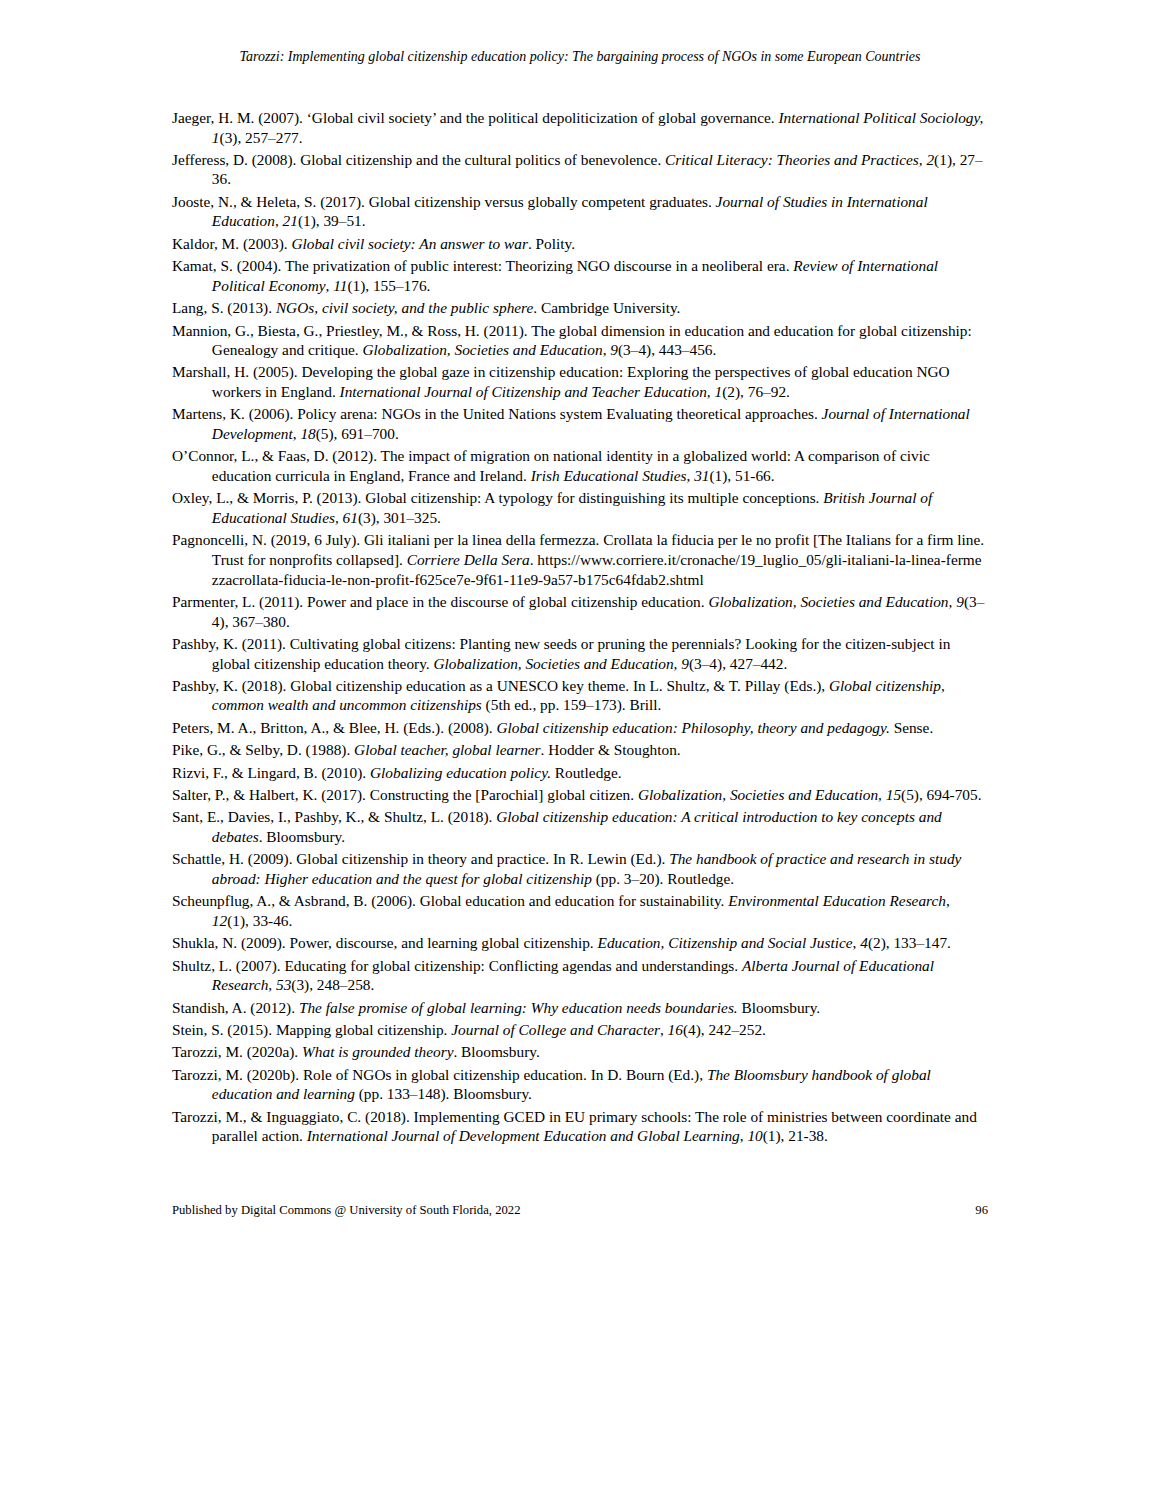Tarozzi: Implementing global citizenship education policy: The bargaining process of NGOs in some European Countries
Jaeger, H. M. (2007). ‘Global civil society’ and the political depoliticization of global governance. International Political Sociology, 1(3), 257–277.
Jefferess, D. (2008). Global citizenship and the cultural politics of benevolence. Critical Literacy: Theories and Practices, 2(1), 27–36.
Jooste, N., & Heleta, S. (2017). Global citizenship versus globally competent graduates. Journal of Studies in International Education, 21(1), 39–51.
Kaldor, M. (2003). Global civil society: An answer to war. Polity.
Kamat, S. (2004). The privatization of public interest: Theorizing NGO discourse in a neoliberal era. Review of International Political Economy, 11(1), 155–176.
Lang, S. (2013). NGOs, civil society, and the public sphere. Cambridge University.
Mannion, G., Biesta, G., Priestley, M., & Ross, H. (2011). The global dimension in education and education for global citizenship: Genealogy and critique. Globalization, Societies and Education, 9(3–4), 443–456.
Marshall, H. (2005). Developing the global gaze in citizenship education: Exploring the perspectives of global education NGO workers in England. International Journal of Citizenship and Teacher Education, 1(2), 76–92.
Martens, K. (2006). Policy arena: NGOs in the United Nations system Evaluating theoretical approaches. Journal of International Development, 18(5), 691–700.
O’Connor, L., & Faas, D. (2012). The impact of migration on national identity in a globalized world: A comparison of civic education curricula in England, France and Ireland. Irish Educational Studies, 31(1), 51-66.
Oxley, L., & Morris, P. (2013). Global citizenship: A typology for distinguishing its multiple conceptions. British Journal of Educational Studies, 61(3), 301–325.
Pagnoncelli, N. (2019, 6 July). Gli italiani per la linea della fermezza. Crollata la fiducia per le no profit [The Italians for a firm line. Trust for nonprofits collapsed]. Corriere Della Sera. https://www.corriere.it/cronache/19_luglio_05/gli-italiani-la-linea-fermezzacrollata-fiducia-le-non-profit-f625ce7e-9f61-11e9-9a57-b175c64fdab2.shtml
Parmenter, L. (2011). Power and place in the discourse of global citizenship education. Globalization, Societies and Education, 9(3–4), 367–380.
Pashby, K. (2011). Cultivating global citizens: Planting new seeds or pruning the perennials? Looking for the citizen-subject in global citizenship education theory. Globalization, Societies and Education, 9(3–4), 427–442.
Pashby, K. (2018). Global citizenship education as a UNESCO key theme. In L. Shultz, & T. Pillay (Eds.), Global citizenship, common wealth and uncommon citizenships (5th ed., pp. 159–173). Brill.
Peters, M. A., Britton, A., & Blee, H. (Eds.). (2008). Global citizenship education: Philosophy, theory and pedagogy. Sense.
Pike, G., & Selby, D. (1988). Global teacher, global learner. Hodder & Stoughton.
Rizvi, F., & Lingard, B. (2010). Globalizing education policy. Routledge.
Salter, P., & Halbert, K. (2017). Constructing the [Parochial] global citizen. Globalization, Societies and Education, 15(5), 694-705.
Sant, E., Davies, I., Pashby, K., & Shultz, L. (2018). Global citizenship education: A critical introduction to key concepts and debates. Bloomsbury.
Schattle, H. (2009). Global citizenship in theory and practice. In R. Lewin (Ed.). The handbook of practice and research in study abroad: Higher education and the quest for global citizenship (pp. 3–20). Routledge.
Scheunpflug, A., & Asbrand, B. (2006). Global education and education for sustainability. Environmental Education Research, 12(1), 33-46.
Shukla, N. (2009). Power, discourse, and learning global citizenship. Education, Citizenship and Social Justice, 4(2), 133–147.
Shultz, L. (2007). Educating for global citizenship: Conflicting agendas and understandings. Alberta Journal of Educational Research, 53(3), 248–258.
Standish, A. (2012). The false promise of global learning: Why education needs boundaries. Bloomsbury.
Stein, S. (2015). Mapping global citizenship. Journal of College and Character, 16(4), 242–252.
Tarozzi, M. (2020a). What is grounded theory. Bloomsbury.
Tarozzi, M. (2020b). Role of NGOs in global citizenship education. In D. Bourn (Ed.), The Bloomsbury handbook of global education and learning (pp. 133–148). Bloomsbury.
Tarozzi, M., & Inguaggiato, C. (2018). Implementing GCED in EU primary schools: The role of ministries between coordinate and parallel action. International Journal of Development Education and Global Learning, 10(1), 21-38.
Published by Digital Commons @ University of South Florida, 2022 96